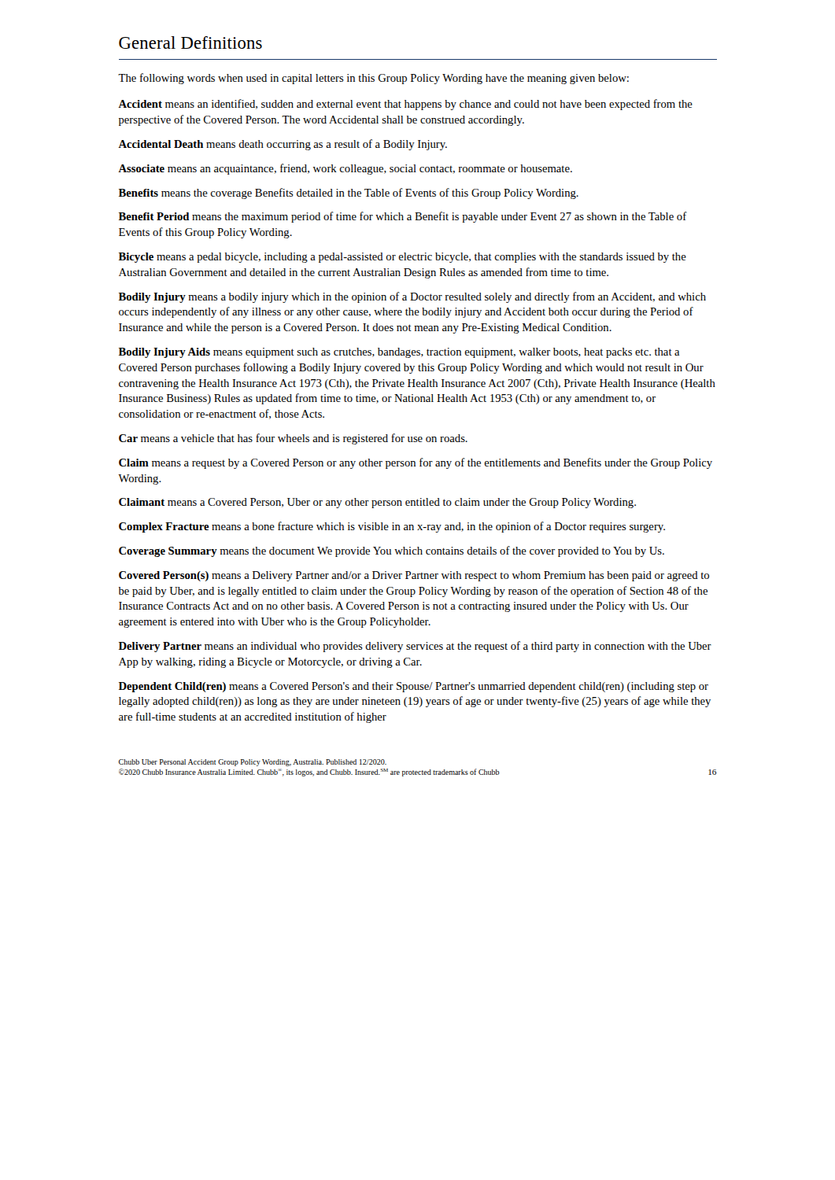General Definitions
The following words when used in capital letters in this Group Policy Wording have the meaning given below:
Accident means an identified, sudden and external event that happens by chance and could not have been expected from the perspective of the Covered Person. The word Accidental shall be construed accordingly.
Accidental Death means death occurring as a result of a Bodily Injury.
Associate means an acquaintance, friend, work colleague, social contact, roommate or housemate.
Benefits means the coverage Benefits detailed in the Table of Events of this Group Policy Wording.
Benefit Period means the maximum period of time for which a Benefit is payable under Event 27 as shown in the Table of Events of this Group Policy Wording.
Bicycle means a pedal bicycle, including a pedal-assisted or electric bicycle, that complies with the standards issued by the Australian Government and detailed in the current Australian Design Rules as amended from time to time.
Bodily Injury means a bodily injury which in the opinion of a Doctor resulted solely and directly from an Accident, and which occurs independently of any illness or any other cause, where the bodily injury and Accident both occur during the Period of Insurance and while the person is a Covered Person. It does not mean any Pre-Existing Medical Condition.
Bodily Injury Aids means equipment such as crutches, bandages, traction equipment, walker boots, heat packs etc. that a Covered Person purchases following a Bodily Injury covered by this Group Policy Wording and which would not result in Our contravening the Health Insurance Act 1973 (Cth), the Private Health Insurance Act 2007 (Cth), Private Health Insurance (Health Insurance Business) Rules as updated from time to time, or National Health Act 1953 (Cth) or any amendment to, or consolidation or re-enactment of, those Acts.
Car means a vehicle that has four wheels and is registered for use on roads.
Claim means a request by a Covered Person or any other person for any of the entitlements and Benefits under the Group Policy Wording.
Claimant means a Covered Person, Uber or any other person entitled to claim under the Group Policy Wording.
Complex Fracture means a bone fracture which is visible in an x-ray and, in the opinion of a Doctor requires surgery.
Coverage Summary means the document We provide You which contains details of the cover provided to You by Us.
Covered Person(s) means a Delivery Partner and/or a Driver Partner with respect to whom Premium has been paid or agreed to be paid by Uber, and is legally entitled to claim under the Group Policy Wording by reason of the operation of Section 48 of the Insurance Contracts Act and on no other basis. A Covered Person is not a contracting insured under the Policy with Us. Our agreement is entered into with Uber who is the Group Policyholder.
Delivery Partner means an individual who provides delivery services at the request of a third party in connection with the Uber App by walking, riding a Bicycle or Motorcycle, or driving a Car.
Dependent Child(ren) means a Covered Person's and their Spouse/ Partner's unmarried dependent child(ren) (including step or legally adopted child(ren)) as long as they are under nineteen (19) years of age or under twenty-five (25) years of age while they are full-time students at an accredited institution of higher
Chubb Uber Personal Accident Group Policy Wording, Australia. Published 12/2020.
©2020 Chubb Insurance Australia Limited. Chubb®, its logos, and Chubb. Insured.SM are protected trademarks of Chubb 16